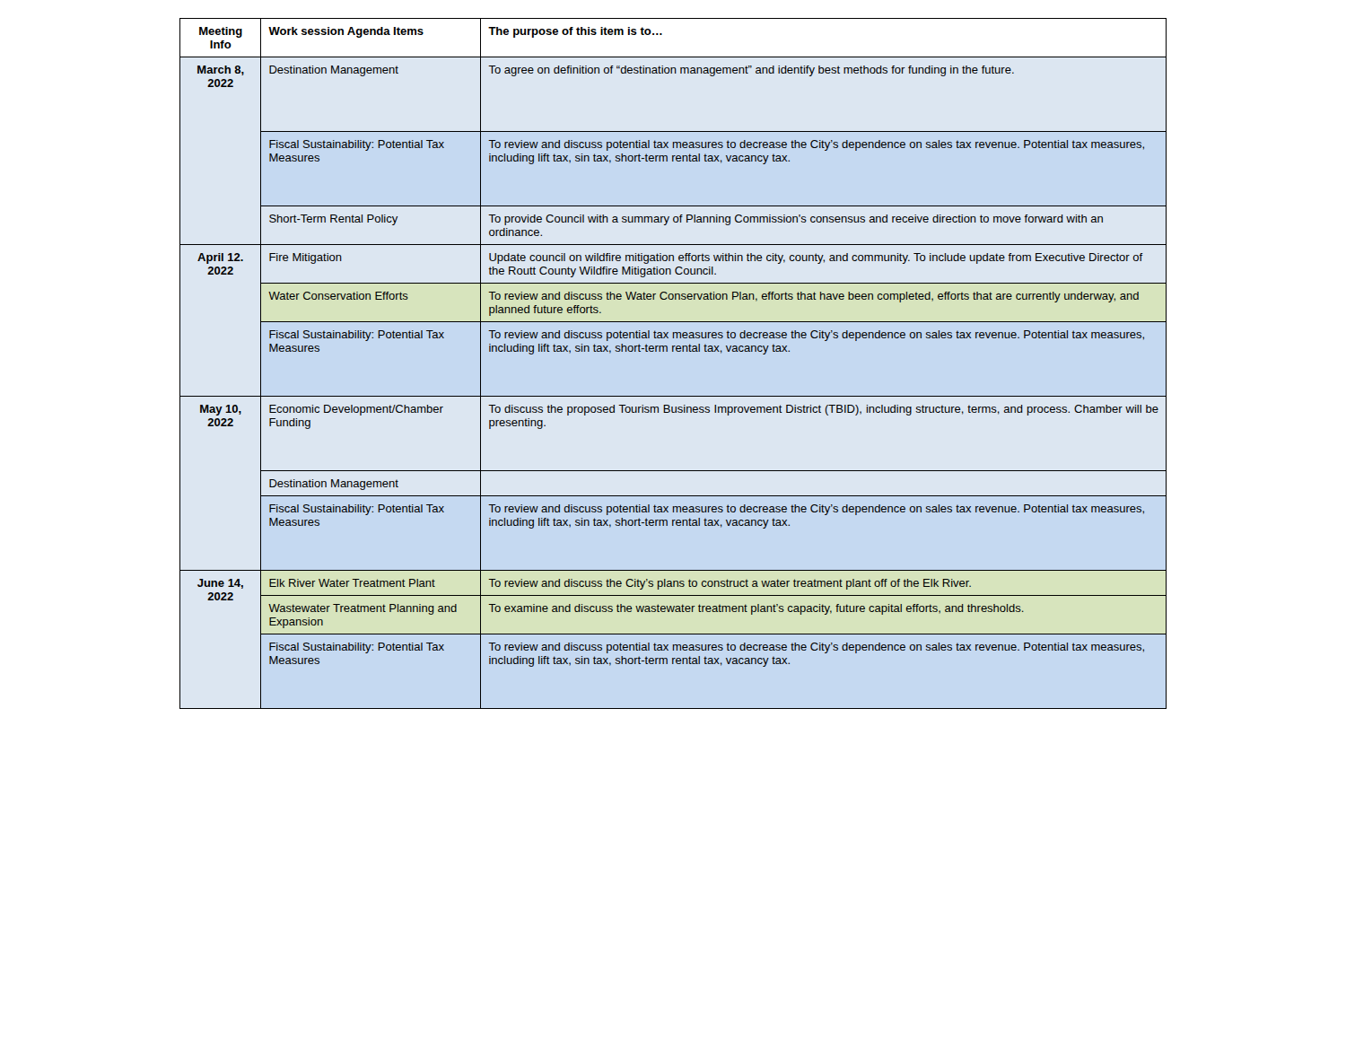| Meeting Info | Work session Agenda Items | The purpose of this item is to… |
| --- | --- | --- |
| March 8, 2022 | Destination Management | To agree on definition of “destination management” and identify best methods for funding in the future. |
| Fiscal Sustainability: Potential Tax Measures | To review and discuss potential tax measures to decrease the City’s dependence on sales tax revenue. Potential tax measures, including lift tax, sin tax, short-term rental tax, vacancy tax. |
| Short-Term Rental Policy | To provide Council with a summary of Planning Commission's consensus and receive direction to move forward with an ordinance. |
| April 12. 2022 | Fire Mitigation | Update council on wildfire mitigation efforts within the city, county, and community. To include update from Executive Director of the Routt County Wildfire Mitigation Council. |
| Water Conservation Efforts | To review and discuss the Water Conservation Plan, efforts that have been completed, efforts that are currently underway, and planned future efforts. |
| Fiscal Sustainability: Potential Tax Measures | To review and discuss potential tax measures to decrease the City’s dependence on sales tax revenue. Potential tax measures, including lift tax, sin tax, short-term rental tax, vacancy tax. |
| May 10, 2022 | Economic Development/Chamber Funding | To discuss the proposed Tourism Business Improvement District (TBID), including structure, terms, and process. Chamber will be presenting. |
| Destination Management | |
| Fiscal Sustainability: Potential Tax Measures | To review and discuss potential tax measures to decrease the City’s dependence on sales tax revenue. Potential tax measures, including lift tax, sin tax, short-term rental tax, vacancy tax. |
| June 14, 2022 | Elk River Water Treatment Plant | To review and discuss the City’s plans to construct a water treatment plant off of the Elk River. |
| Wastewater Treatment Planning and Expansion | To examine and discuss the wastewater treatment plant’s capacity, future capital efforts, and thresholds. |
| Fiscal Sustainability: Potential Tax Measures | To review and discuss potential tax measures to decrease the City’s dependence on sales tax revenue. Potential tax measures, including lift tax, sin tax, short-term rental tax, vacancy tax. |